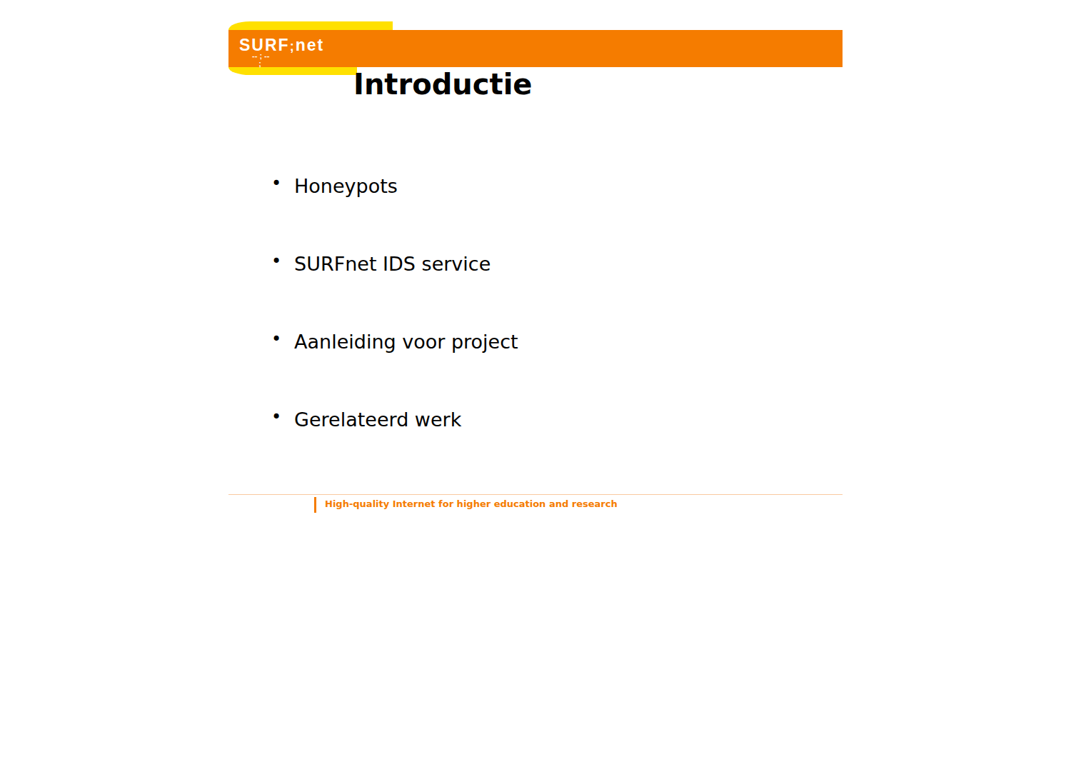SURF; net-- ; --
;
Introductie
Honeypots
SURFnet IDS service
Aanleiding voor project
Gerelateerd werk
High-quality Internet for higher education and research